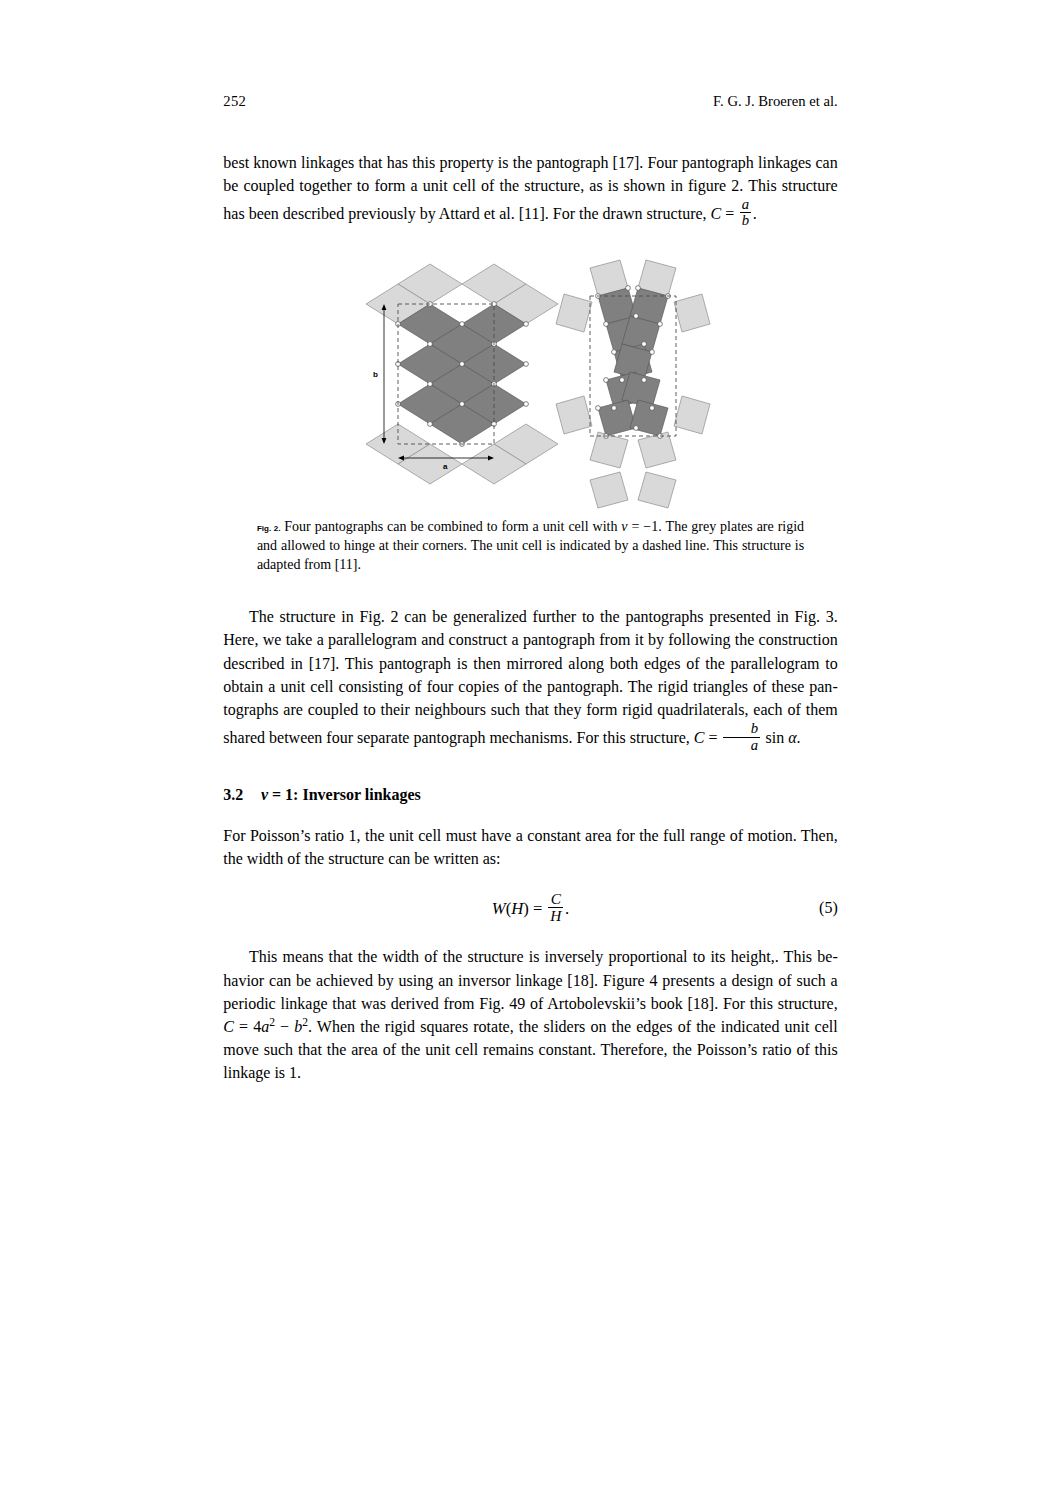252 F. G. J. Broeren et al.
best known linkages that has this property is the pantograph [17]. Four pantograph linkages can be coupled together to form a unit cell of the structure, as is shown in figure 2. This structure has been described previously by Attard et al. [11]. For the drawn structure, C = ab.
b a
Fig. 2. Four pantographs can be combined to form a unit cell with ν = −1. The grey plates are rigid and allowed to hinge at their corners. The unit cell is indicated by a dashed line. This structure is adapted from [11].
The structure in Fig. 2 can be generalized further to the pantographs presented in Fig. 3. Here, we take a parallelogram and construct a pantograph from it by following the construction described in [17]. This pantograph is then mirrored along both edges of the parallelogram to obtain a unit cell consisting of four copies of the pantograph. The rigid triangles of these pantographs are coupled to their neighbours such that they form rigid quadrilaterals, each of them shared between four separate pantograph mechanisms. For this structure, C = ba sin α.
3.2 ν = 1: Inversor linkages
For Poisson’s ratio 1, the unit cell must have a constant area for the full range of motion. Then, the width of the structure can be written as:
W(H) = CH. (5)
This means that the width of the structure is inversely proportional to its height,. This behavior can be achieved by using an inversor linkage [18]. Figure 4 presents a design of such a periodic linkage that was derived from Fig. 49 of Artobolevskii’s book [18]. For this structure, C = 4a2 − b2. When the rigid squares rotate, the sliders on the edges of the indicated unit cell move such that the area of the unit cell remains constant. Therefore, the Poisson’s ratio of this linkage is 1.